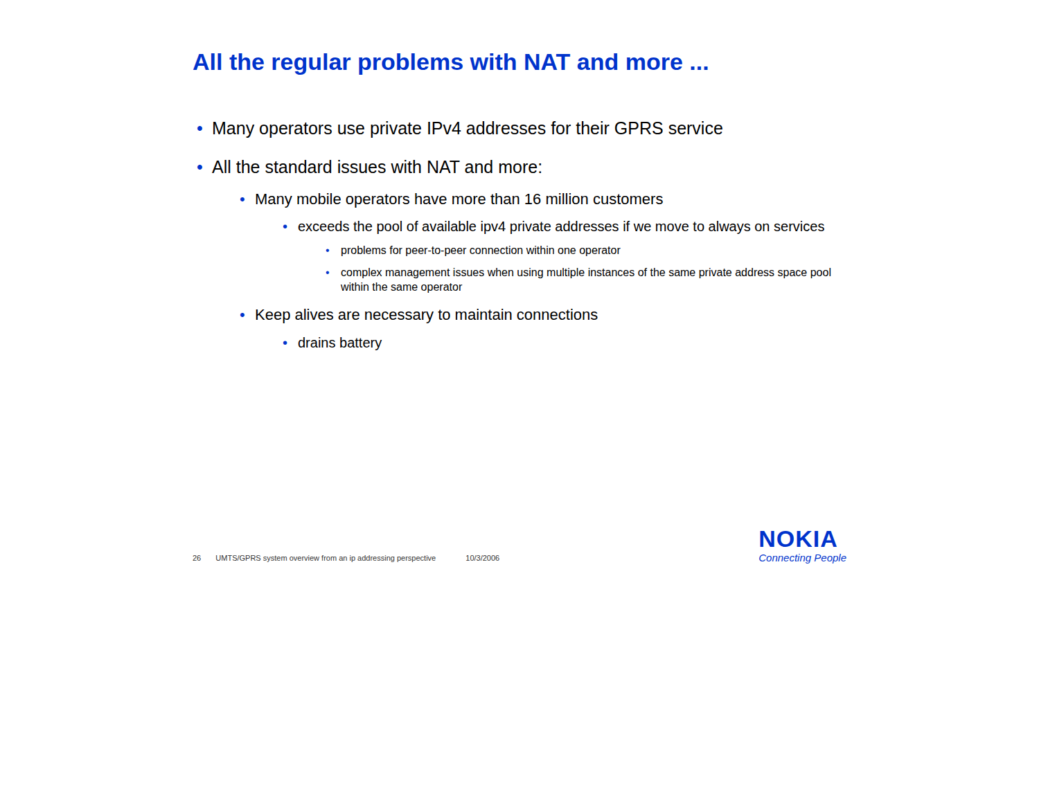All the regular problems with NAT and more ...
Many operators use private IPv4 addresses for their GPRS service
All the standard issues with NAT and more:
Many mobile operators have more than 16 million customers
exceeds the pool of available ipv4 private addresses if we move to always on services
problems for peer-to-peer connection within one operator
complex management issues when using multiple instances of the same private address space pool within the same operator
Keep alives are necessary to maintain connections
drains battery
26 UMTS/GPRS system overview from an ip addressing perspective 10/3/2006
NOKIA
Connecting People